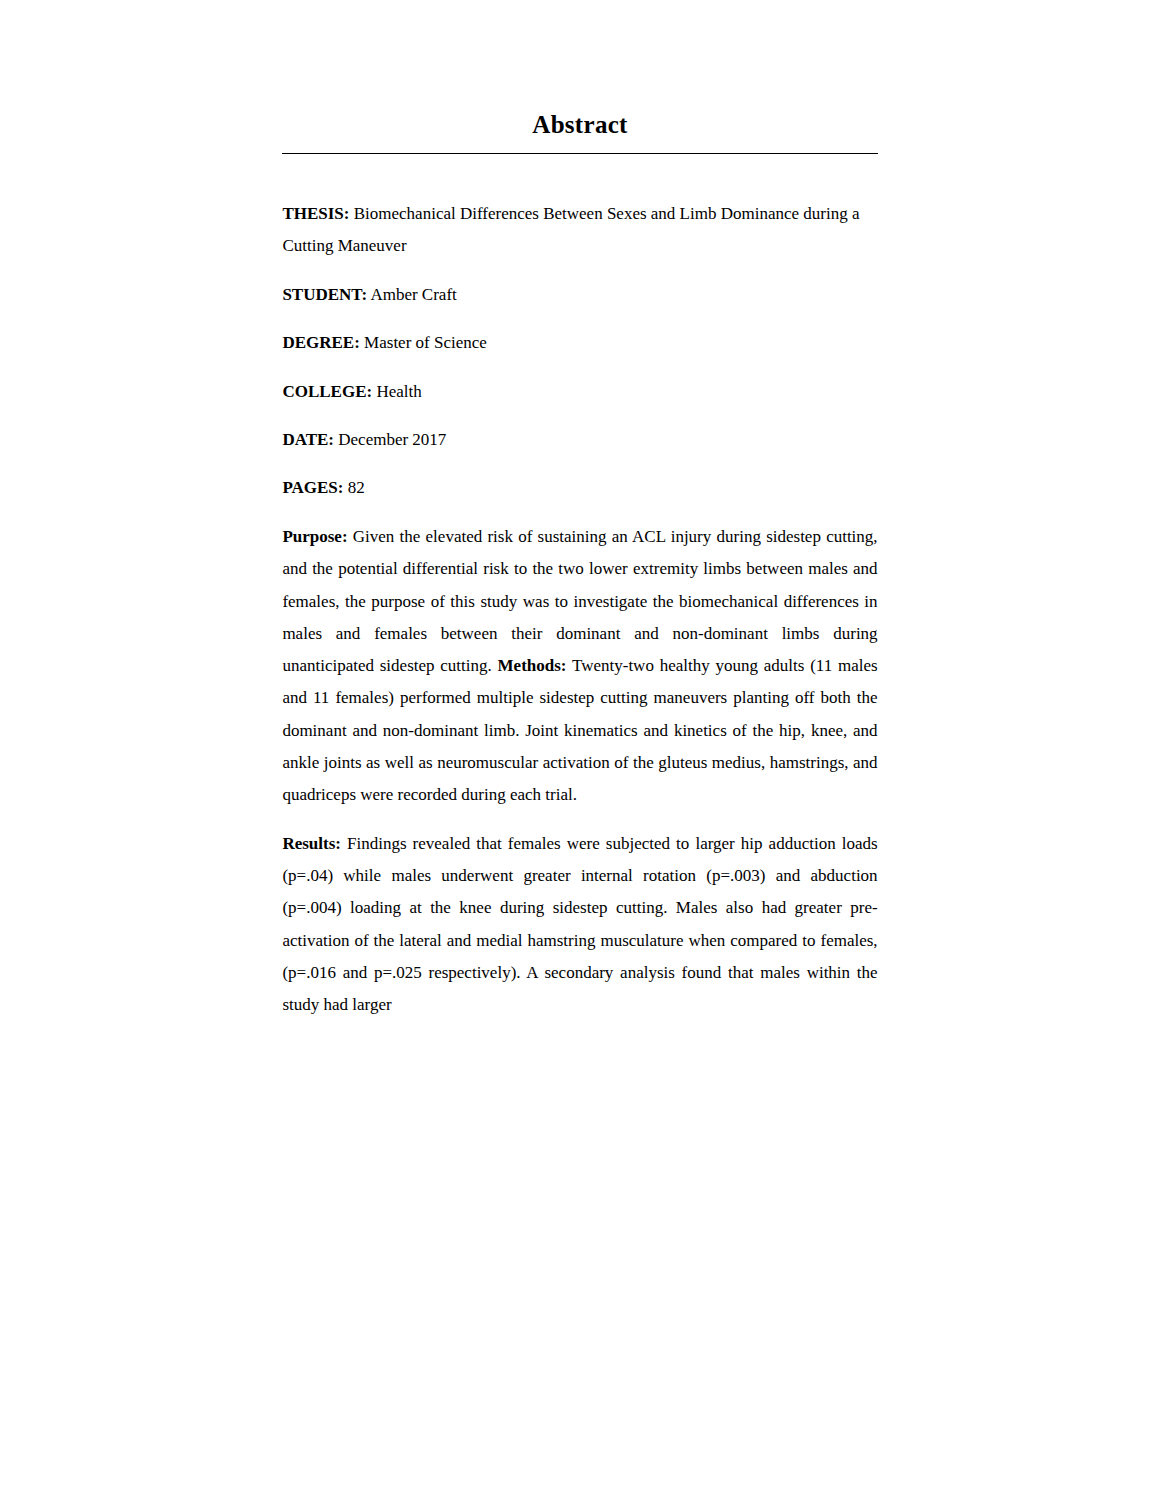Abstract
THESIS: Biomechanical Differences Between Sexes and Limb Dominance during a Cutting Maneuver
STUDENT: Amber Craft
DEGREE: Master of Science
COLLEGE: Health
DATE: December 2017
PAGES: 82
Purpose: Given the elevated risk of sustaining an ACL injury during sidestep cutting, and the potential differential risk to the two lower extremity limbs between males and females, the purpose of this study was to investigate the biomechanical differences in males and females between their dominant and non-dominant limbs during unanticipated sidestep cutting. Methods: Twenty-two healthy young adults (11 males and 11 females) performed multiple sidestep cutting maneuvers planting off both the dominant and non-dominant limb. Joint kinematics and kinetics of the hip, knee, and ankle joints as well as neuromuscular activation of the gluteus medius, hamstrings, and quadriceps were recorded during each trial.
Results: Findings revealed that females were subjected to larger hip adduction loads (p=.04) while males underwent greater internal rotation (p=.003) and abduction (p=.004) loading at the knee during sidestep cutting. Males also had greater pre-activation of the lateral and medial hamstring musculature when compared to females, (p=.016 and p=.025 respectively). A secondary analysis found that males within the study had larger